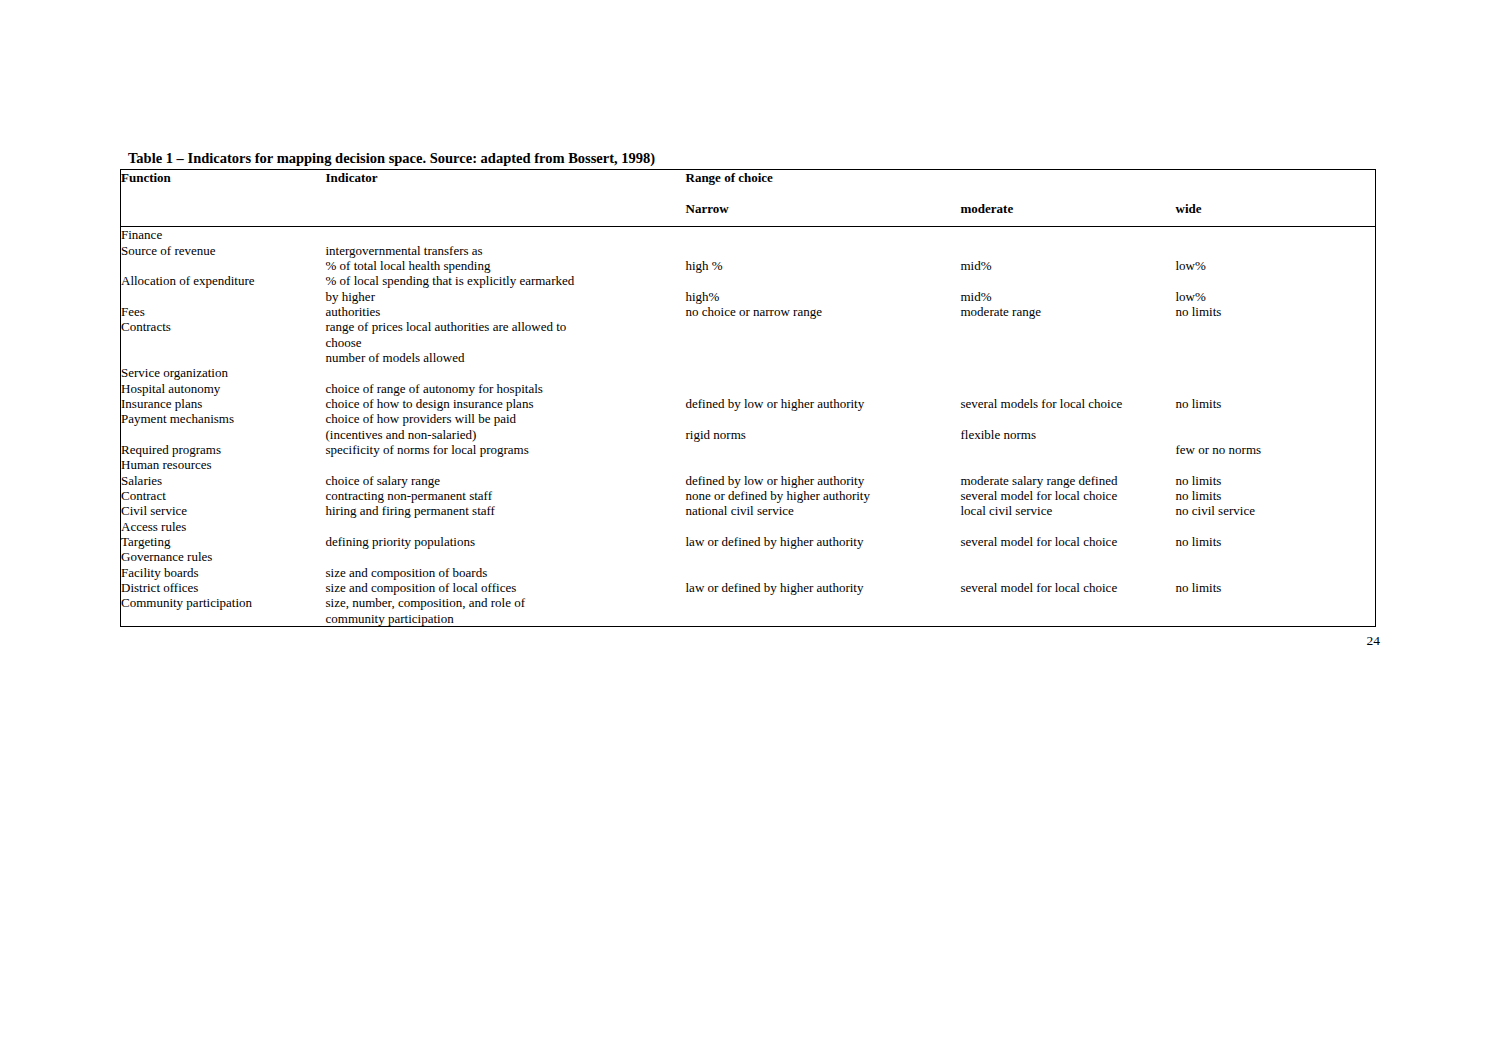Table 1 – Indicators for mapping decision space. Source: adapted from Bossert, 1998)
| Function | Indicator | Range of choice |
| | | Narrow | moderate | wide |
| Finance | | | | |
| Source of revenue | intergovernmental transfers as | | | |
| | % of total local health spending | high % | mid% | low% |
| Allocation of expenditure | % of local spending that is explicitly earmarked | | | |
| | by higher | high% | mid% | low% |
| Fees | authorities | no choice or narrow range | moderate range | no limits |
| Contracts | range of prices local authorities are allowed to | | | |
| | choose | | | |
| | number of models allowed | | | |
| Service organization | | | | |
| Hospital autonomy | choice of range of autonomy for hospitals | | | |
| Insurance plans | choice of how to design insurance plans | defined by low or higher authority | several models for local choice | no limits |
| Payment mechanisms | choice of how providers will be paid | | | |
| | (incentives and non-salaried) | rigid norms | flexible norms | |
| Required programs | specificity of norms for local programs | | | few or no norms |
| Human resources | | | | |
| Salaries | choice of salary range | defined by low or higher authority | moderate salary range defined | no limits |
| Contract | contracting non-permanent staff | none or defined by higher authority | several model for local choice | no limits |
| Civil service | hiring and firing permanent staff | national civil service | local civil service | no civil service |
| Access rules | | | | |
| Targeting | defining priority populations | law or defined by higher authority | several model for local choice | no limits |
| Governance rules | | | | |
| Facility boards | size and composition of boards | | | |
| District offices | size and composition of local offices | law or defined by higher authority | several model for local choice | no limits |
| Community participation | size, number, composition, and role of | | | |
| | community participation | | | |
24